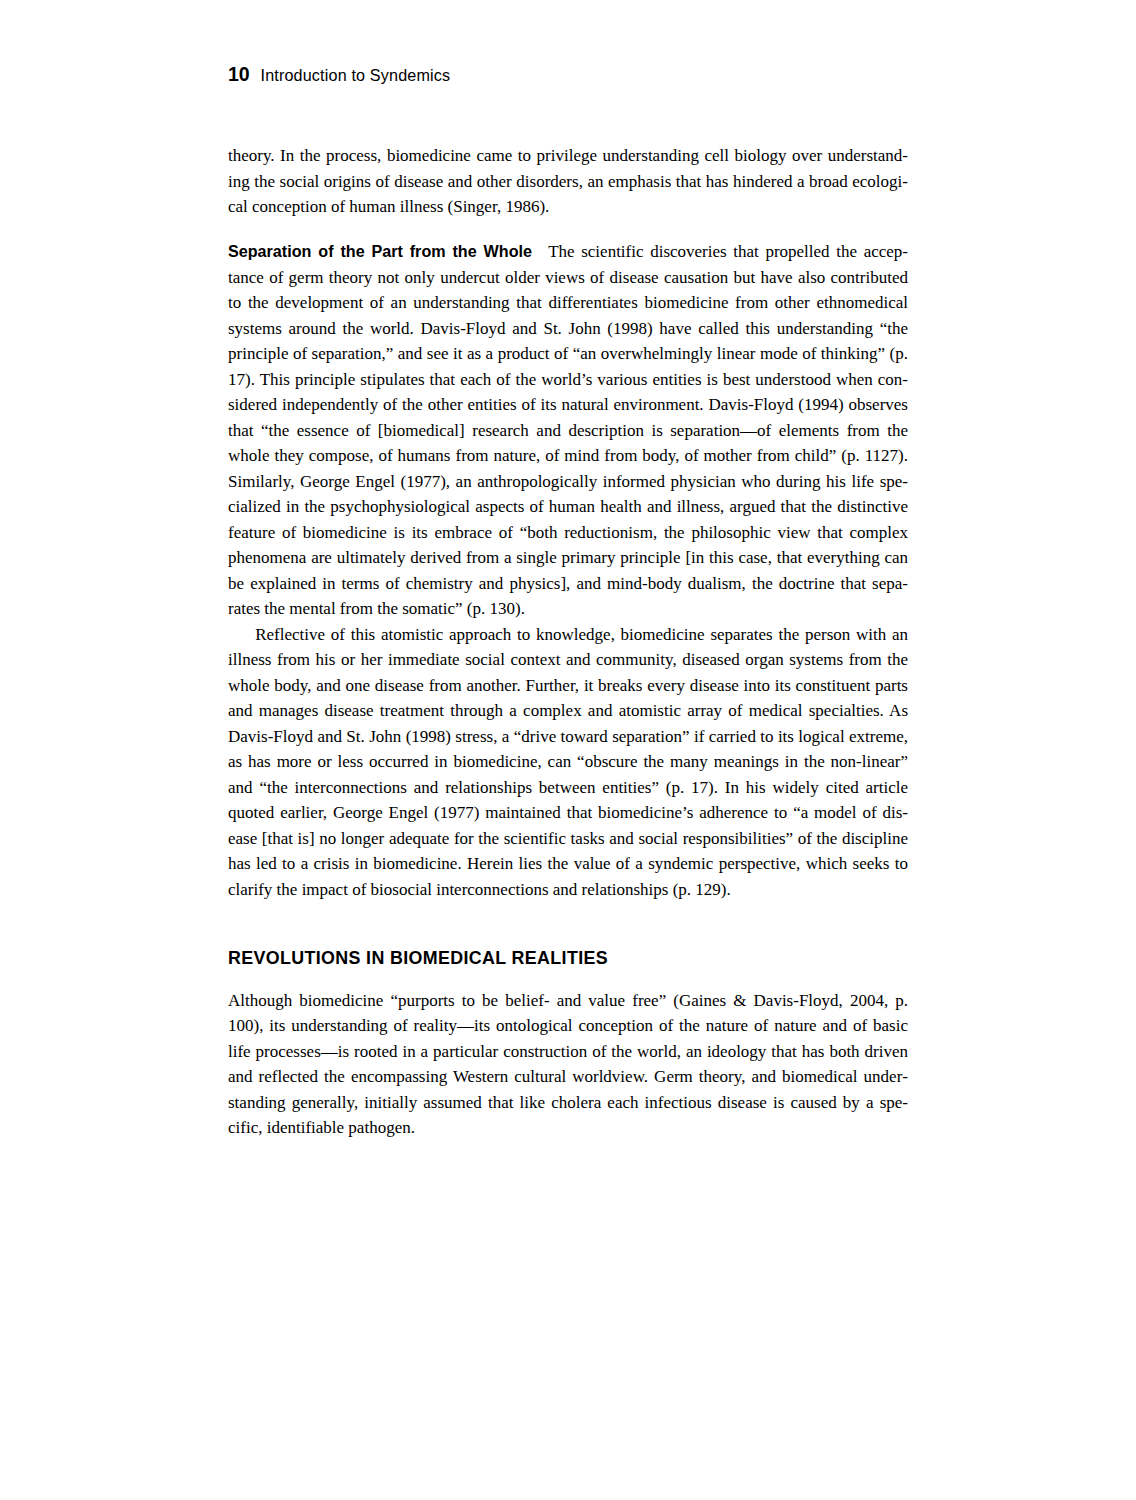10 Introduction to Syndemics
theory. In the process, biomedicine came to privilege understanding cell biology over understanding the social origins of disease and other disorders, an emphasis that has hindered a broad ecological conception of human illness (Singer, 1986).
Separation of the Part from the Whole The scientific discoveries that propelled the acceptance of germ theory not only undercut older views of disease causation but have also contributed to the development of an understanding that differentiates biomedicine from other ethnomedical systems around the world. Davis-Floyd and St. John (1998) have called this understanding “the principle of separation,” and see it as a product of “an overwhelmingly linear mode of thinking” (p. 17). This principle stipulates that each of the world’s various entities is best understood when considered independently of the other entities of its natural environment. Davis-Floyd (1994) observes that “the essence of [biomedical] research and description is separation—of elements from the whole they compose, of humans from nature, of mind from body, of mother from child” (p. 1127). Similarly, George Engel (1977), an anthropologically informed physician who during his life specialized in the psychophysiological aspects of human health and illness, argued that the distinctive feature of biomedicine is its embrace of “both reductionism, the philosophic view that complex phenomena are ultimately derived from a single primary principle [in this case, that everything can be explained in terms of chemistry and physics], and mind-body dualism, the doctrine that separates the mental from the somatic” (p. 130).
Reflective of this atomistic approach to knowledge, biomedicine separates the person with an illness from his or her immediate social context and community, diseased organ systems from the whole body, and one disease from another. Further, it breaks every disease into its constituent parts and manages disease treatment through a complex and atomistic array of medical specialties. As Davis-Floyd and St. John (1998) stress, a “drive toward separation” if carried to its logical extreme, as has more or less occurred in biomedicine, can “obscure the many meanings in the non-linear” and “the interconnections and relationships between entities” (p. 17). In his widely cited article quoted earlier, George Engel (1977) maintained that biomedicine’s adherence to “a model of disease [that is] no longer adequate for the scientific tasks and social responsibilities” of the discipline has led to a crisis in biomedicine. Herein lies the value of a syndemic perspective, which seeks to clarify the impact of biosocial interconnections and relationships (p. 129).
Revolutions in Biomedical Realities
Although biomedicine “purports to be belief- and value free” (Gaines & Davis-Floyd, 2004, p. 100), its understanding of reality—its ontological conception of the nature of nature and of basic life processes—is rooted in a particular construction of the world, an ideology that has both driven and reflected the encompassing Western cultural worldview. Germ theory, and biomedical understanding generally, initially assumed that like cholera each infectious disease is caused by a specific, identifiable pathogen.